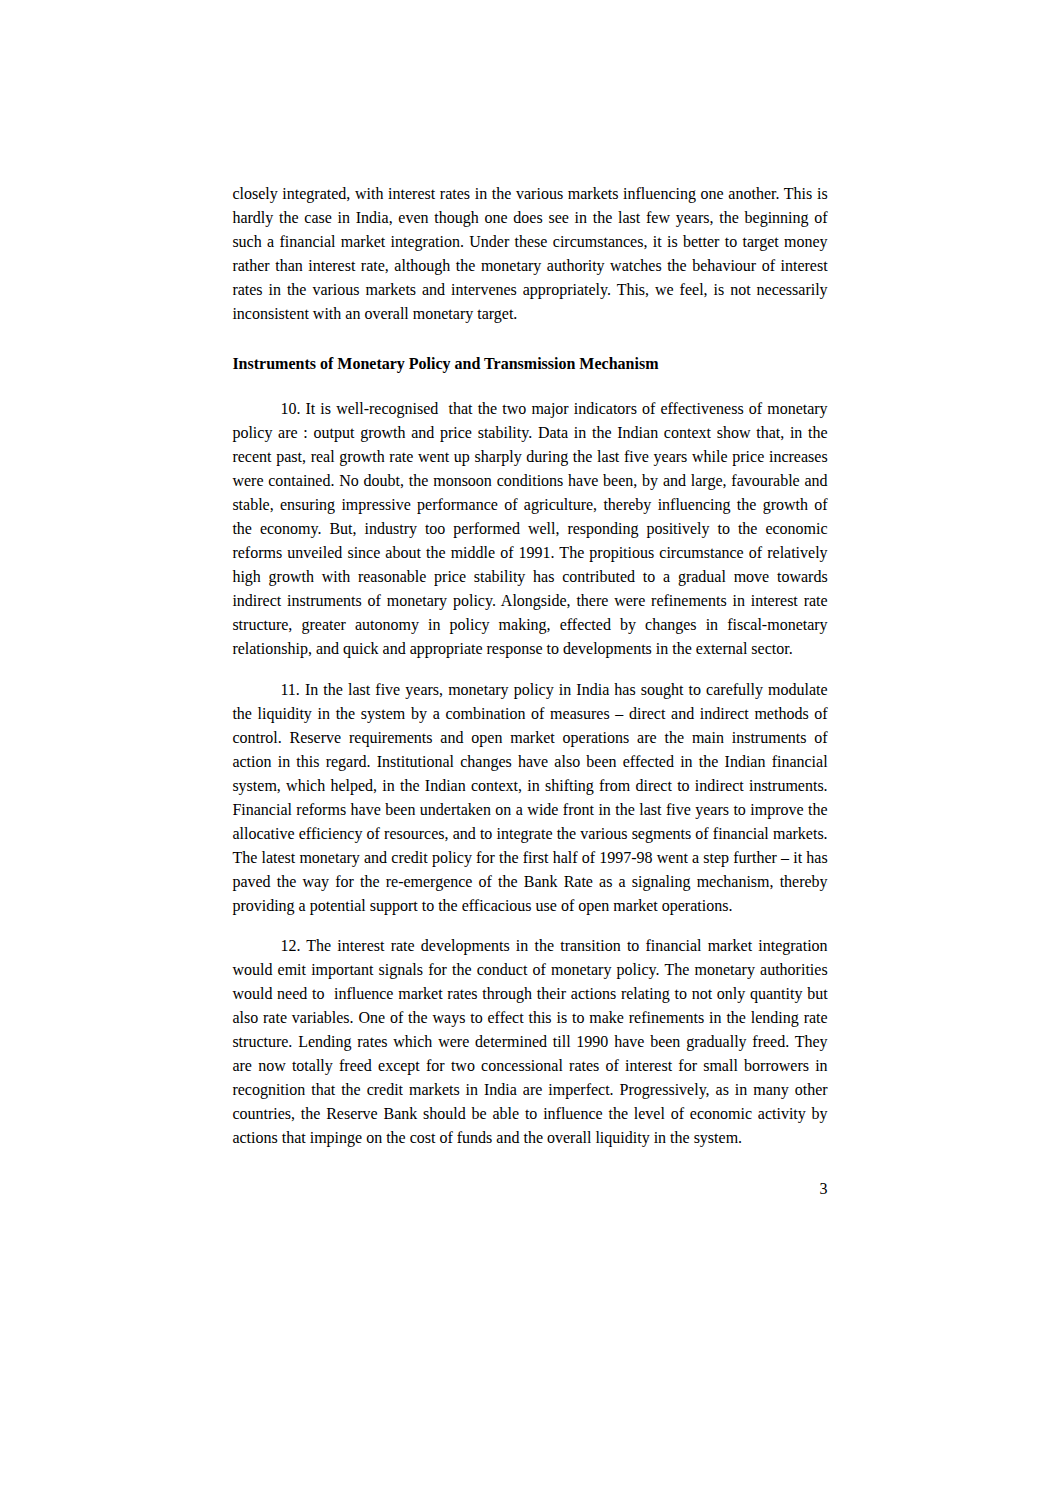closely integrated, with interest rates in the various markets influencing one another. This is hardly the case in India, even though one does see in the last few years, the beginning of such a financial market integration. Under these circumstances, it is better to target money rather than interest rate, although the monetary authority watches the behaviour of interest rates in the various markets and intervenes appropriately. This, we feel, is not necessarily inconsistent with an overall monetary target.
Instruments of Monetary Policy and Transmission Mechanism
10. It is well-recognised that the two major indicators of effectiveness of monetary policy are : output growth and price stability. Data in the Indian context show that, in the recent past, real growth rate went up sharply during the last five years while price increases were contained. No doubt, the monsoon conditions have been, by and large, favourable and stable, ensuring impressive performance of agriculture, thereby influencing the growth of the economy. But, industry too performed well, responding positively to the economic reforms unveiled since about the middle of 1991. The propitious circumstance of relatively high growth with reasonable price stability has contributed to a gradual move towards indirect instruments of monetary policy. Alongside, there were refinements in interest rate structure, greater autonomy in policy making, effected by changes in fiscal-monetary relationship, and quick and appropriate response to developments in the external sector.
11. In the last five years, monetary policy in India has sought to carefully modulate the liquidity in the system by a combination of measures – direct and indirect methods of control. Reserve requirements and open market operations are the main instruments of action in this regard. Institutional changes have also been effected in the Indian financial system, which helped, in the Indian context, in shifting from direct to indirect instruments. Financial reforms have been undertaken on a wide front in the last five years to improve the allocative efficiency of resources, and to integrate the various segments of financial markets. The latest monetary and credit policy for the first half of 1997-98 went a step further – it has paved the way for the re-emergence of the Bank Rate as a signaling mechanism, thereby providing a potential support to the efficacious use of open market operations.
12. The interest rate developments in the transition to financial market integration would emit important signals for the conduct of monetary policy. The monetary authorities would need to influence market rates through their actions relating to not only quantity but also rate variables. One of the ways to effect this is to make refinements in the lending rate structure. Lending rates which were determined till 1990 have been gradually freed. They are now totally freed except for two concessional rates of interest for small borrowers in recognition that the credit markets in India are imperfect. Progressively, as in many other countries, the Reserve Bank should be able to influence the level of economic activity by actions that impinge on the cost of funds and the overall liquidity in the system.
3